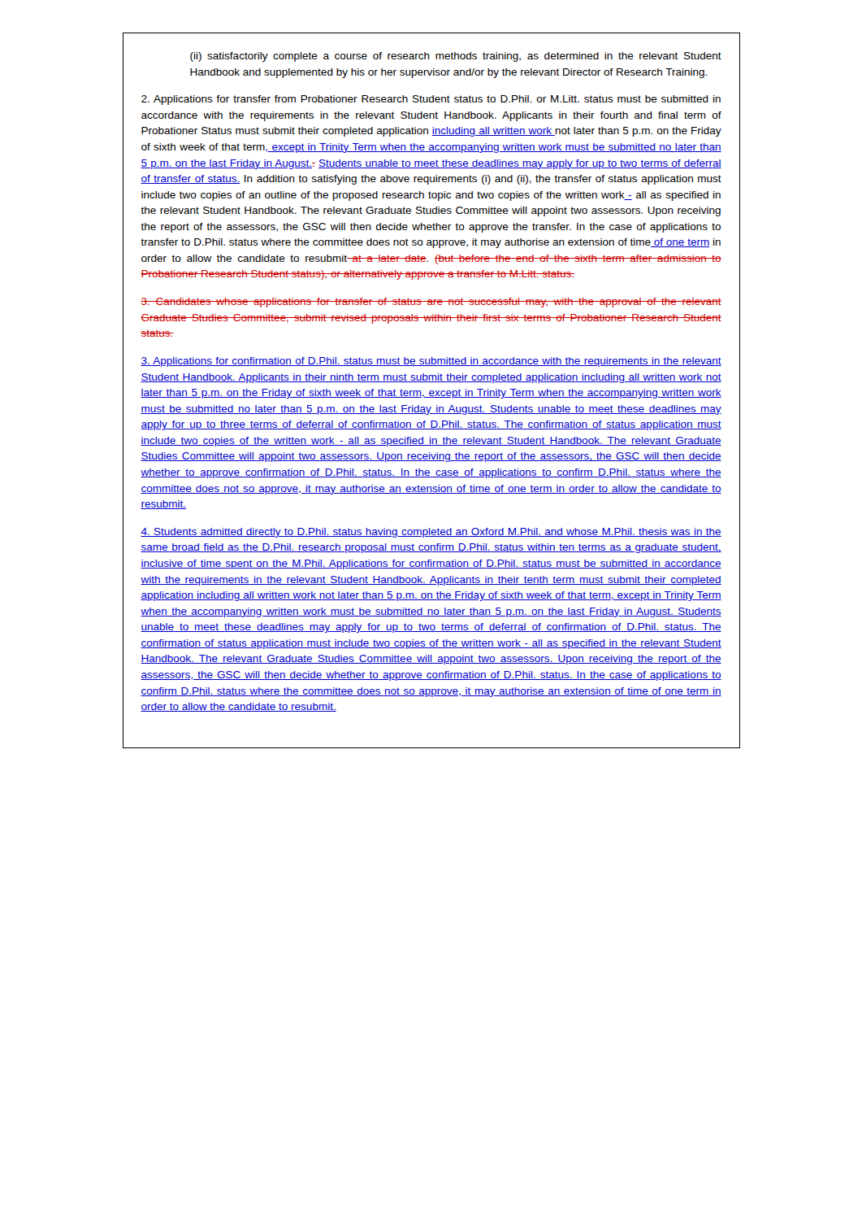(ii) satisfactorily complete a course of research methods training, as determined in the relevant Student Handbook and supplemented by his or her supervisor and/or by the relevant Director of Research Training.
2. Applications for transfer from Probationer Research Student status to D.Phil. or M.Litt. status must be submitted in accordance with the requirements in the relevant Student Handbook. Applicants in their fourth and final term of Probationer Status must submit their completed application including all written work not later than 5 p.m. on the Friday of sixth week of that term, except in Trinity Term when the accompanying written work must be submitted no later than 5 p.m. on the last Friday in August.. Students unable to meet these deadlines may apply for up to two terms of deferral of transfer of status. In addition to satisfying the above requirements (i) and (ii), the transfer of status application must include two copies of an outline of the proposed research topic and two copies of the written work - all as specified in the relevant Student Handbook. The relevant Graduate Studies Committee will appoint two assessors. Upon receiving the report of the assessors, the GSC will then decide whether to approve the transfer. In the case of applications to transfer to D.Phil. status where the committee does not so approve, it may authorise an extension of time of one term in order to allow the candidate to resubmit at a later date. (but before the end of the sixth term after admission to Probationer Research Student status), or alternatively approve a transfer to M.Litt. status.
3. Candidates whose applications for transfer of status are not successful may, with the approval of the relevant Graduate Studies Committee, submit revised proposals within their first six terms of Probationer Research Student status.
3. Applications for confirmation of D.Phil. status must be submitted in accordance with the requirements in the relevant Student Handbook. Applicants in their ninth term must submit their completed application including all written work not later than 5 p.m. on the Friday of sixth week of that term, except in Trinity Term when the accompanying written work must be submitted no later than 5 p.m. on the last Friday in August. Students unable to meet these deadlines may apply for up to three terms of deferral of confirmation of D.Phil. status. The confirmation of status application must include two copies of the written work - all as specified in the relevant Student Handbook. The relevant Graduate Studies Committee will appoint two assessors. Upon receiving the report of the assessors, the GSC will then decide whether to approve confirmation of D.Phil. status. In the case of applications to confirm D.Phil. status where the committee does not so approve, it may authorise an extension of time of one term in order to allow the candidate to resubmit.
4. Students admitted directly to D.Phil. status having completed an Oxford M.Phil. and whose M.Phil. thesis was in the same broad field as the D.Phil. research proposal must confirm D.Phil. status within ten terms as a graduate student, inclusive of time spent on the M.Phil. Applications for confirmation of D.Phil. status must be submitted in accordance with the requirements in the relevant Student Handbook. Applicants in their tenth term must submit their completed application including all written work not later than 5 p.m. on the Friday of sixth week of that term, except in Trinity Term when the accompanying written work must be submitted no later than 5 p.m. on the last Friday in August. Students unable to meet these deadlines may apply for up to two terms of deferral of confirmation of D.Phil. status. The confirmation of status application must include two copies of the written work - all as specified in the relevant Student Handbook. The relevant Graduate Studies Committee will appoint two assessors. Upon receiving the report of the assessors, the GSC will then decide whether to approve confirmation of D.Phil. status. In the case of applications to confirm D.Phil. status where the committee does not so approve, it may authorise an extension of time of one term in order to allow the candidate to resubmit.